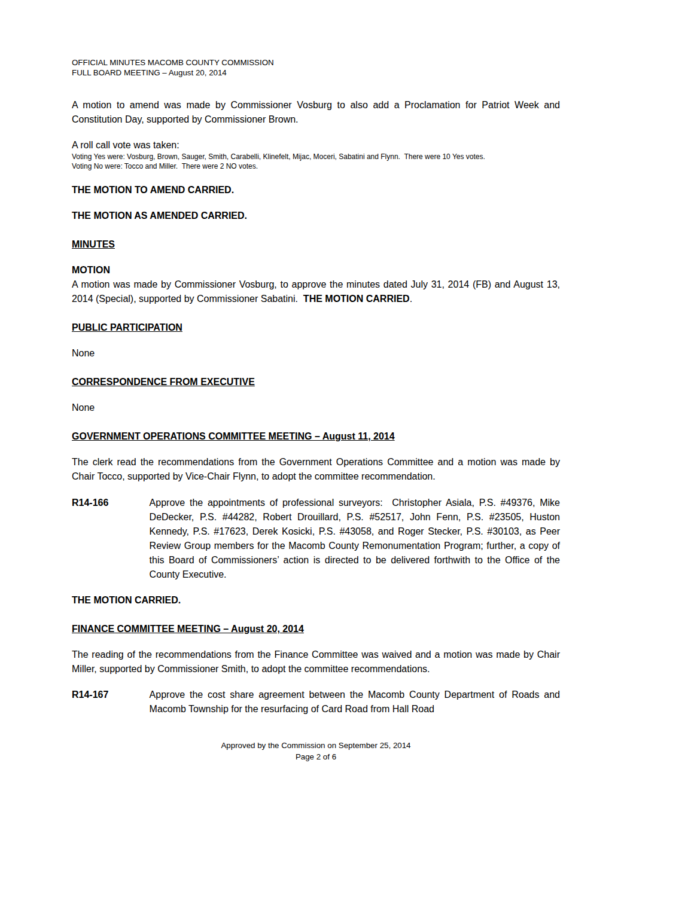OFFICIAL MINUTES MACOMB COUNTY COMMISSION
FULL BOARD MEETING – August 20, 2014
A motion to amend was made by Commissioner Vosburg to also add a Proclamation for Patriot Week and Constitution Day, supported by Commissioner Brown.
A roll call vote was taken:
Voting Yes were: Vosburg, Brown, Sauger, Smith, Carabelli, Klinefelt, Mijac, Moceri, Sabatini and Flynn. There were 10 Yes votes.
Voting No were: Tocco and Miller. There were 2 NO votes.
THE MOTION TO AMEND CARRIED.
THE MOTION AS AMENDED CARRIED.
MINUTES
MOTION
A motion was made by Commissioner Vosburg, to approve the minutes dated July 31, 2014 (FB) and August 13, 2014 (Special), supported by Commissioner Sabatini. THE MOTION CARRIED.
PUBLIC PARTICIPATION
None
CORRESPONDENCE FROM EXECUTIVE
None
GOVERNMENT OPERATIONS COMMITTEE MEETING – August 11, 2014
The clerk read the recommendations from the Government Operations Committee and a motion was made by Chair Tocco, supported by Vice-Chair Flynn, to adopt the committee recommendation.
R14-166
Approve the appointments of professional surveyors: Christopher Asiala, P.S. #49376, Mike DeDecker, P.S. #44282, Robert Drouillard, P.S. #52517, John Fenn, P.S. #23505, Huston Kennedy, P.S. #17623, Derek Kosicki, P.S. #43058, and Roger Stecker, P.S. #30103, as Peer Review Group members for the Macomb County Remonumentation Program; further, a copy of this Board of Commissioners’ action is directed to be delivered forthwith to the Office of the County Executive.
THE MOTION CARRIED.
FINANCE COMMITTEE MEETING – August 20, 2014
The reading of the recommendations from the Finance Committee was waived and a motion was made by Chair Miller, supported by Commissioner Smith, to adopt the committee recommendations.
R14-167
Approve the cost share agreement between the Macomb County Department of Roads and Macomb Township for the resurfacing of Card Road from Hall Road
Approved by the Commission on September 25, 2014
Page 2 of 6